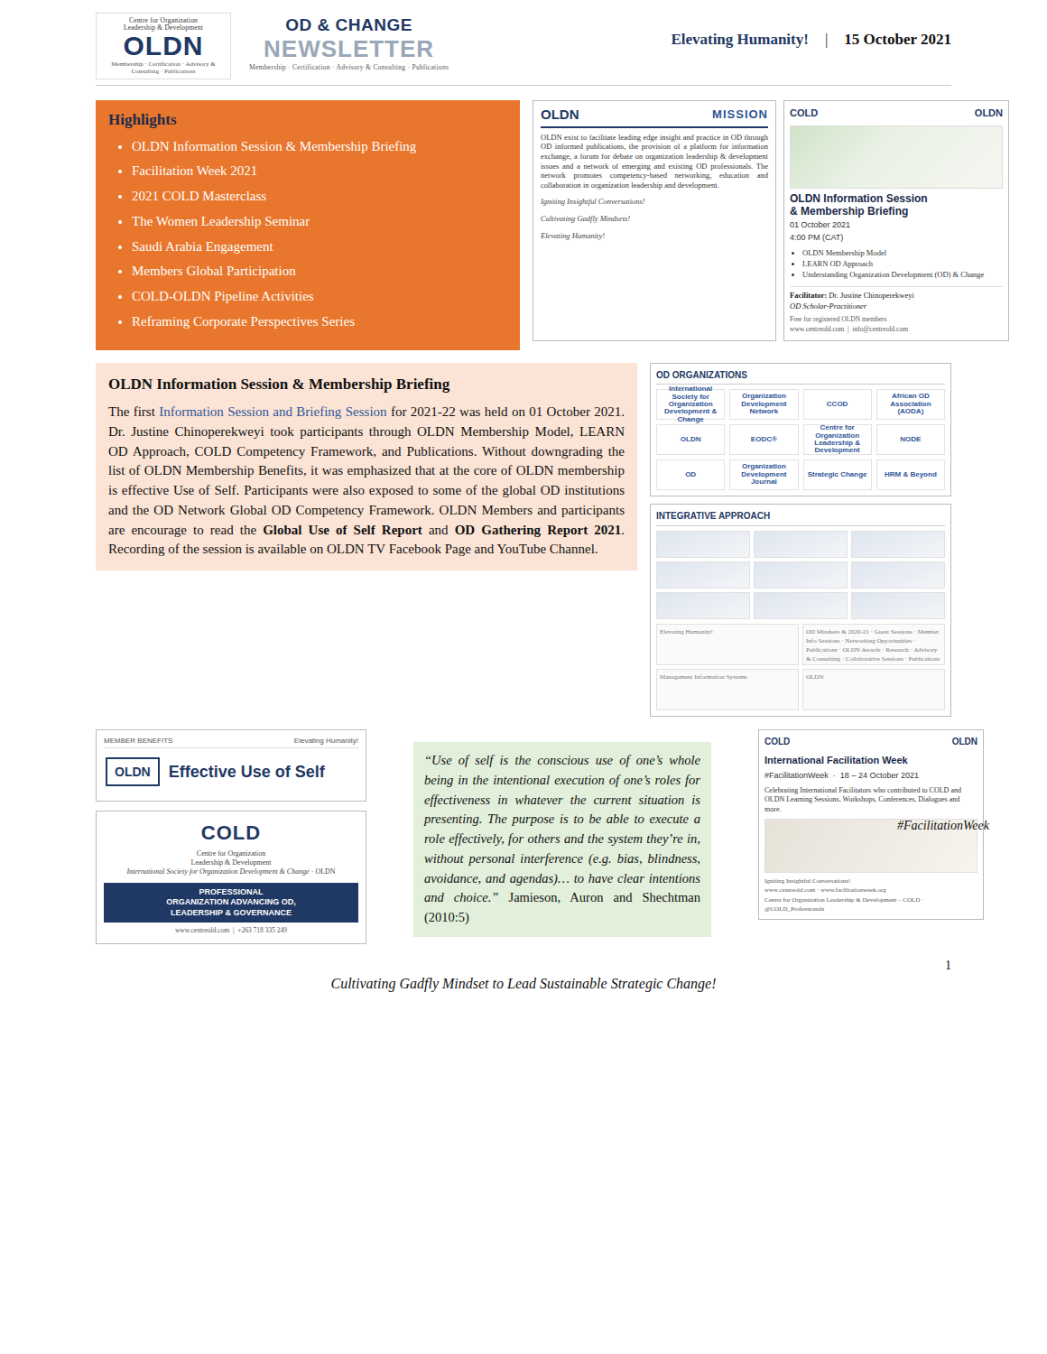Centre for Organization
Leadership & Development OLDN Membership · Certification · Advisory & Consulting · Publications
OD & CHANGE
NEWSLETTER
Membership · Certification · Advisory & Consulting · Publications
Elevating Humanity!|15 October 2021
Highlights
OLDN Information Session & Membership Briefing
Facilitation Week 2021
2021 COLD Masterclass
The Women Leadership Seminar
Saudi Arabia Engagement
Members Global Participation
COLD-OLDN Pipeline Activities
Reframing Corporate Perspectives Series
OLDN MISSION
OLDN exist to facilitate leading edge insight and practice in OD through OD informed publications, the provision of a platform for information exchange, a forum for debate on organization leadership & development issues and a network of emerging and existing OD professionals. The network promotes competency-based networking, education and collaboration in organization leadership and development.
Igniting Insightful Conversations!
Cultivating Gadfly Mindsets!
Elevating Humanity!
COLD OLDN
OLDN Information Session
& Membership Briefing
01 October 2021
4:00 PM (CAT)
OLDN Membership Model
LEARN OD Approach
Understanding Organization Development (OD) & Change
Facilitator: Dr. Justine Chinoperekweyi
OD Scholar-Practitioner
Free for registered OLDN members
www.centreold.com | info@centreold.com
OLDN Information Session & Membership Briefing
The first Information Session and Briefing Session for 2021-22 was held on 01 October 2021. Dr. Justine Chinoperekweyi took participants through OLDN Membership Model, LEARN OD Approach, COLD Competency Framework, and Publications. Without downgrading the list of OLDN Membership Benefits, it was emphasized that at the core of OLDN membership is effective Use of Self. Participants were also exposed to some of the global OD institutions and the OD Network Global OD Competency Framework. OLDN Members and participants are encourage to read the Global Use of Self Report and OD Gathering Report 2021. Recording of the session is available on OLDN TV Facebook Page and YouTube Channel.
OD ORGANIZATIONS
International Society for Organization Development & Change
Organization Development Network
CCOD
African OD Association (AODA)
OLDN
EODC®
Centre for Organization Leadership & Development
NODE
OD
Organization Development Journal
Strategic Change
HRM & Beyond
INTEGRATIVE APPROACH
Elevating Humanity!
OD Mindsets & 2020-21 · Guest Sessions · Member Info Sessions · Networking Opportunities · Publications · OLDN Awards · Research · Advisory & Consulting · Collaborative Sessions · Publications · Coaching · Member Profiling
Management Information Systems
OLDN
MEMBER BENEFITS Elevating Humanity!
OLDN Effective Use of Self
COLD
Centre for Organization
Leadership & Development
International Society for Organization Development & Change · OLDN
PROFESSIONAL
ORGANIZATION ADVANCING OD,
LEADERSHIP & GOVERNANCE
www.centreold.com | +263 718 335 249
“Use of self is the conscious use of one’s whole being in the intentional execution of one’s roles for effectiveness in whatever the current situation is presenting. The purpose is to be able to execute a role effectively, for others and the system they’re in, without personal interference (e.g. bias, blindness, avoidance, and agendas)… to have clear intentions and choice.” Jamieson, Auron and Shechtman (2010:5)
COLD OLDN
International Facilitation Week
#FacilitationWeek · 18 – 24 October 2021
Celebrating International Facilitators who contributed to COLD and OLDN Learning Sessions, Workshops, Conferences, Dialogues and more.
Igniting Insightful Conversations!
www.centreold.com · www.facilitationweek.org
Centre for Organization Leadership & Development – COLD · @COLD_Professionals
#FacilitationWeek
1
Cultivating Gadfly Mindset to Lead Sustainable Strategic Change!